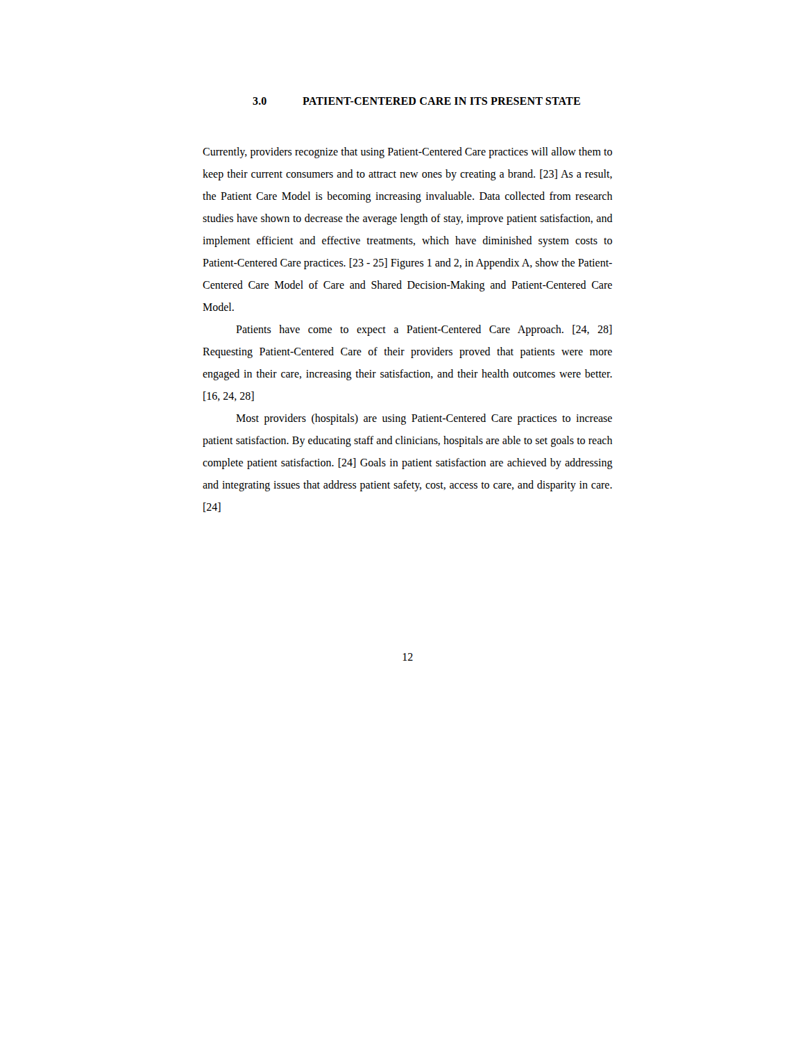3.0 PATIENT-CENTERED CARE IN ITS PRESENT STATE
Currently, providers recognize that using Patient-Centered Care practices will allow them to keep their current consumers and to attract new ones by creating a brand. [23] As a result, the Patient Care Model is becoming increasing invaluable. Data collected from research studies have shown to decrease the average length of stay, improve patient satisfaction, and implement efficient and effective treatments, which have diminished system costs to Patient-Centered Care practices. [23 - 25] Figures 1 and 2, in Appendix A, show the Patient-Centered Care Model of Care and Shared Decision-Making and Patient-Centered Care Model.
Patients have come to expect a Patient-Centered Care Approach. [24, 28] Requesting Patient-Centered Care of their providers proved that patients were more engaged in their care, increasing their satisfaction, and their health outcomes were better. [16, 24, 28]
Most providers (hospitals) are using Patient-Centered Care practices to increase patient satisfaction. By educating staff and clinicians, hospitals are able to set goals to reach complete patient satisfaction. [24] Goals in patient satisfaction are achieved by addressing and integrating issues that address patient safety, cost, access to care, and disparity in care. [24]
12